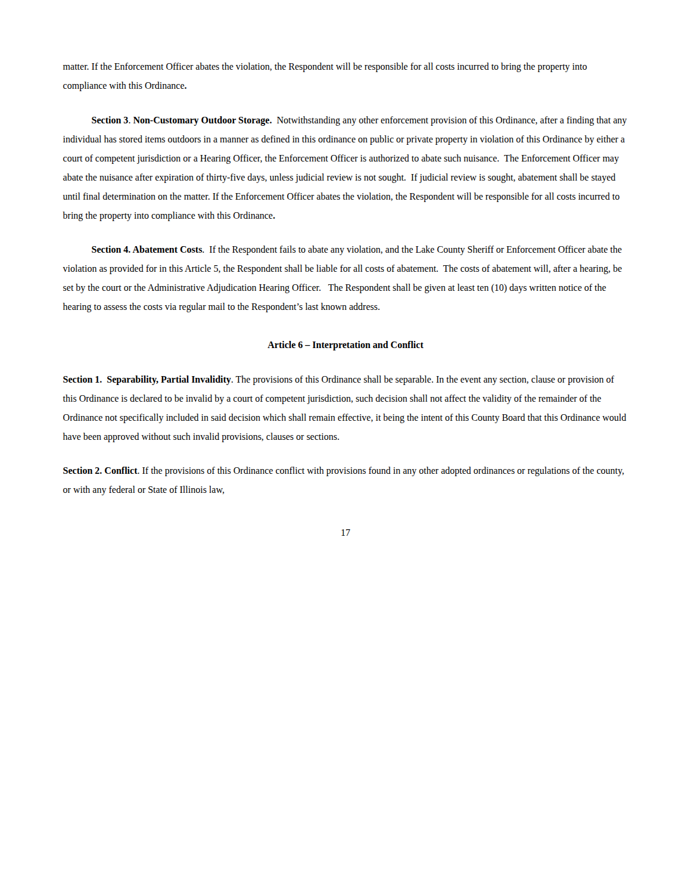matter. If the Enforcement Officer abates the violation, the Respondent will be responsible for all costs incurred to bring the property into compliance with this Ordinance.
Section 3. Non-Customary Outdoor Storage. Notwithstanding any other enforcement provision of this Ordinance, after a finding that any individual has stored items outdoors in a manner as defined in this ordinance on public or private property in violation of this Ordinance by either a court of competent jurisdiction or a Hearing Officer, the Enforcement Officer is authorized to abate such nuisance. The Enforcement Officer may abate the nuisance after expiration of thirty-five days, unless judicial review is not sought. If judicial review is sought, abatement shall be stayed until final determination on the matter. If the Enforcement Officer abates the violation, the Respondent will be responsible for all costs incurred to bring the property into compliance with this Ordinance.
Section 4. Abatement Costs. If the Respondent fails to abate any violation, and the Lake County Sheriff or Enforcement Officer abate the violation as provided for in this Article 5, the Respondent shall be liable for all costs of abatement. The costs of abatement will, after a hearing, be set by the court or the Administrative Adjudication Hearing Officer. The Respondent shall be given at least ten (10) days written notice of the hearing to assess the costs via regular mail to the Respondent’s last known address.
Article 6 – Interpretation and Conflict
Section 1. Separability, Partial Invalidity. The provisions of this Ordinance shall be separable. In the event any section, clause or provision of this Ordinance is declared to be invalid by a court of competent jurisdiction, such decision shall not affect the validity of the remainder of the Ordinance not specifically included in said decision which shall remain effective, it being the intent of this County Board that this Ordinance would have been approved without such invalid provisions, clauses or sections.
Section 2. Conflict. If the provisions of this Ordinance conflict with provisions found in any other adopted ordinances or regulations of the county, or with any federal or State of Illinois law,
17